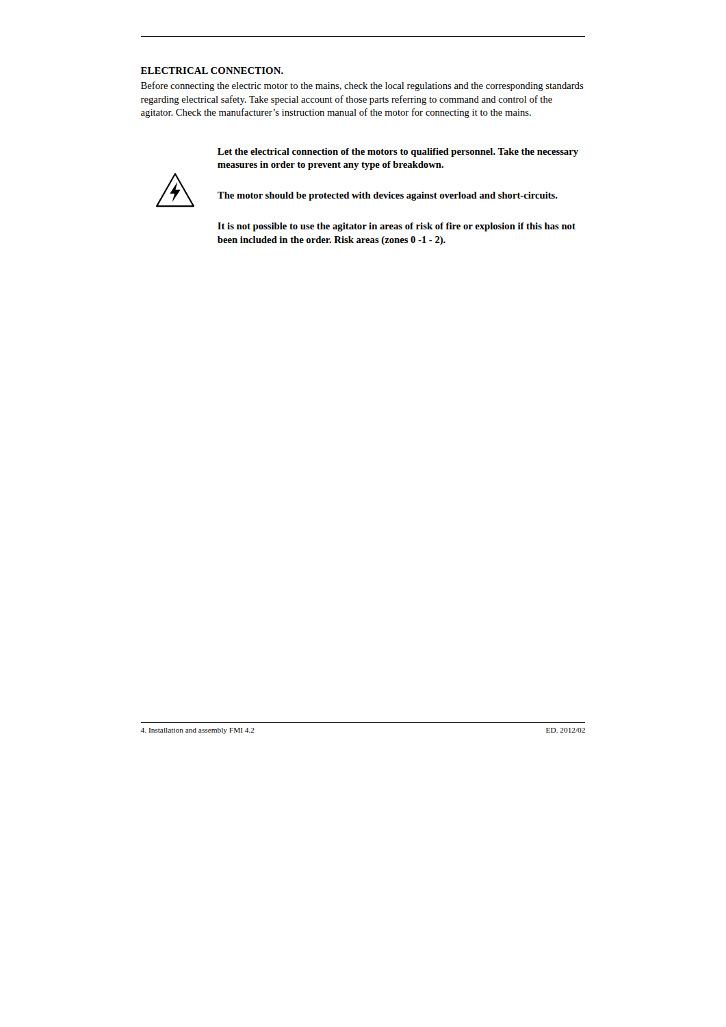ELECTRICAL CONNECTION.
Before connecting the electric motor to the mains, check the local regulations and the corresponding standards regarding electrical safety. Take special account of those parts referring to command and control of the agitator. Check the manufacturer’s instruction manual of the motor for connecting it to the mains.
Let the electrical connection of the motors to qualified personnel. Take the necessary measures in order to prevent any type of breakdown.
The motor should be protected with devices against overload and short-circuits.
It is not possible to use the agitator in areas of risk of fire or explosion if this has not been included in the order. Risk areas (zones 0 -1 - 2).
4. Installation and assembly FMI 4.2 ED. 2012/02